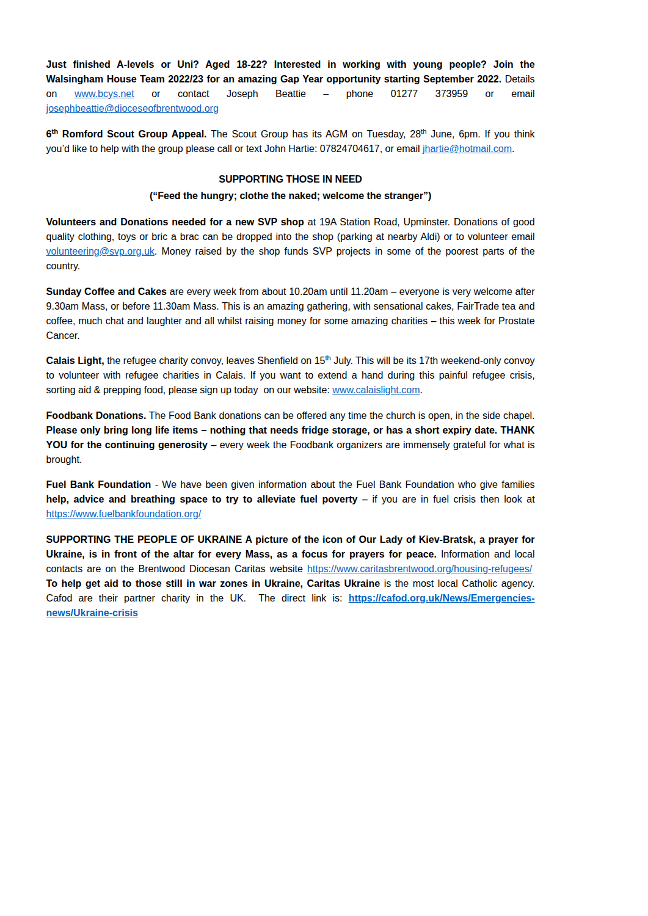Just finished A-levels or Uni? Aged 18-22? Interested in working with young people? Join the Walsingham House Team 2022/23 for an amazing Gap Year opportunity starting September 2022. Details on www.bcys.net or contact Joseph Beattie – phone 01277 373959 or email josephbeattie@dioceseofbrentwood.org
6th Romford Scout Group Appeal. The Scout Group has its AGM on Tuesday, 28th June, 6pm. If you think you’d like to help with the group please call or text John Hartie: 07824704617, or email jhartie@hotmail.com.
SUPPORTING THOSE IN NEED
(“Feed the hungry; clothe the naked; welcome the stranger”)
Volunteers and Donations needed for a new SVP shop at 19A Station Road, Upminster. Donations of good quality clothing, toys or bric a brac can be dropped into the shop (parking at nearby Aldi) or to volunteer email volunteering@svp.org.uk. Money raised by the shop funds SVP projects in some of the poorest parts of the country.
Sunday Coffee and Cakes are every week from about 10.20am until 11.20am – everyone is very welcome after 9.30am Mass, or before 11.30am Mass. This is an amazing gathering, with sensational cakes, FairTrade tea and coffee, much chat and laughter and all whilst raising money for some amazing charities – this week for Prostate Cancer.
Calais Light, the refugee charity convoy, leaves Shenfield on 15th July. This will be its 17th weekend-only convoy to volunteer with refugee charities in Calais. If you want to extend a hand during this painful refugee crisis, sorting aid & prepping food, please sign up today on our website: www.calaislight.com.
Foodbank Donations. The Food Bank donations can be offered any time the church is open, in the side chapel. Please only bring long life items – nothing that needs fridge storage, or has a short expiry date. THANK YOU for the continuing generosity – every week the Foodbank organizers are immensely grateful for what is brought.
Fuel Bank Foundation - We have been given information about the Fuel Bank Foundation who give families help, advice and breathing space to try to alleviate fuel poverty – if you are in fuel crisis then look at https://www.fuelbankfoundation.org/
SUPPORTING THE PEOPLE OF UKRAINE A picture of the icon of Our Lady of Kiev-Bratsk, a prayer for Ukraine, is in front of the altar for every Mass, as a focus for prayers for peace. Information and local contacts are on the Brentwood Diocesan Caritas website https://www.caritasbrentwood.org/housing-refugees/ To help get aid to those still in war zones in Ukraine, Caritas Ukraine is the most local Catholic agency. Cafod are their partner charity in the UK. The direct link is: https://cafod.org.uk/News/Emergencies-news/Ukraine-crisis